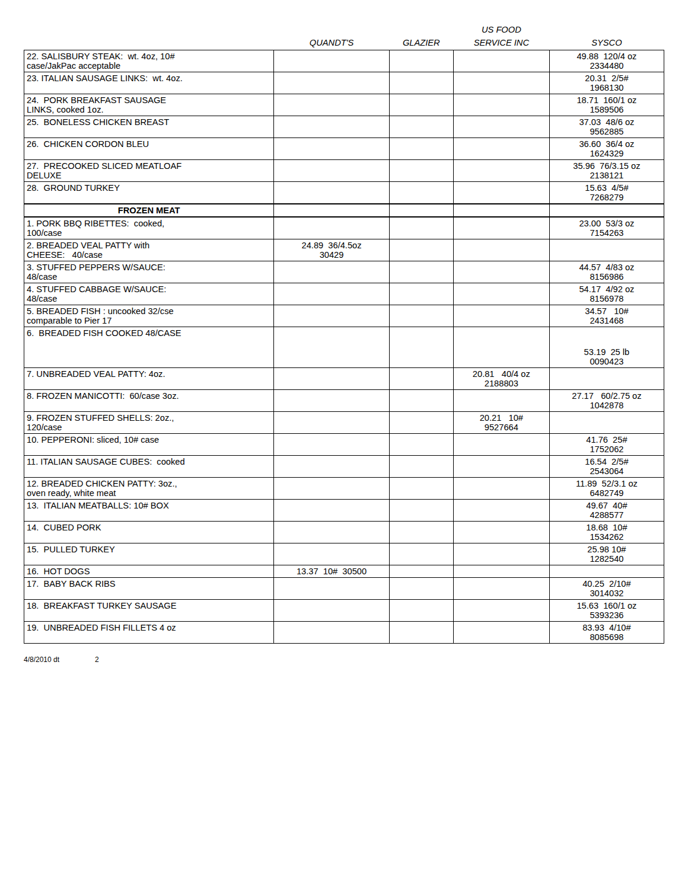| | | | US FOOD | |
| --- | --- | --- | --- | --- |
| | QUANDT'S | GLAZIER | SERVICE INC | SYSCO |
| 22. SALISBURY STEAK: wt. 4oz, 10# case/JakPac acceptable | | | | 49.88 120/4 oz 2334480 |
| 23. ITALIAN SAUSAGE LINKS: wt. 4oz. | | | | 20.31 2/5# 1968130 |
| 24. PORK BREAKFAST SAUSAGE LINKS, cooked 1oz. | | | | 18.71 160/1 oz 1589506 |
| 25. BONELESS CHICKEN BREAST | | | | 37.03 48/6 oz 9562885 |
| 26. CHICKEN CORDON BLEU | | | | 36.60 36/4 oz 1624329 |
| 27. PRECOOKED SLICED MEATLOAF DELUXE | | | | 35.96 76/3.15 oz 2138121 |
| 28. GROUND TURKEY | | | | 15.63 4/5# 7268279 |
| FROZEN MEAT | | | | |
| 1. PORK BBQ RIBETTES: cooked, 100/case | | | | 23.00 53/3 oz 7154263 |
| 2. BREADED VEAL PATTY with CHEESE: 40/case | 24.89 36/4.5oz 30429 | | | |
| 3. STUFFED PEPPERS W/SAUCE: 48/case | | | | 44.57 4/83 oz 8156986 |
| 4. STUFFED CABBAGE W/SAUCE: 48/case | | | | 54.17 4/92 oz 8156978 |
| 5. BREADED FISH : uncooked 32/cse comparable to Pier 17 | | | | 34.57 10# 2431468 |
| 6. BREADED FISH COOKED 48/CASE | | | | 53.19 25 lb 0090423 |
| 7. UNBREADED VEAL PATTY: 4oz. | | | 20.81 40/4 oz 2188803 | |
| 8. FROZEN MANICOTTI: 60/case 3oz. | | | | 27.17 60/2.75 oz 1042878 |
| 9. FROZEN STUFFED SHELLS: 2oz., 120/case | | | 20.21 10# 9527664 | |
| 10. PEPPERONI: sliced, 10# case | | | | 41.76 25# 1752062 |
| 11. ITALIAN SAUSAGE CUBES: cooked | | | | 16.54 2/5# 2543064 |
| 12. BREADED CHICKEN PATTY: 3oz., oven ready, white meat | | | | 11.89 52/3.1 oz 6482749 |
| 13. ITALIAN MEATBALLS: 10# BOX | | | | 49.67 40# 4288577 |
| 14. CUBED PORK | | | | 18.68 10# 1534262 |
| 15. PULLED TURKEY | | | | 25.98 10# 1282540 |
| 16. HOT DOGS | 13.37 10# 30500 | | | |
| 17. BABY BACK RIBS | | | | 40.25 2/10# 3014032 |
| 18. BREAKFAST TURKEY SAUSAGE | | | | 15.63 160/1 oz 5393236 |
| 19. UNBREADED FISH FILLETS 4 oz | | | | 83.93 4/10# 8085698 |
4/8/2010 dt 2